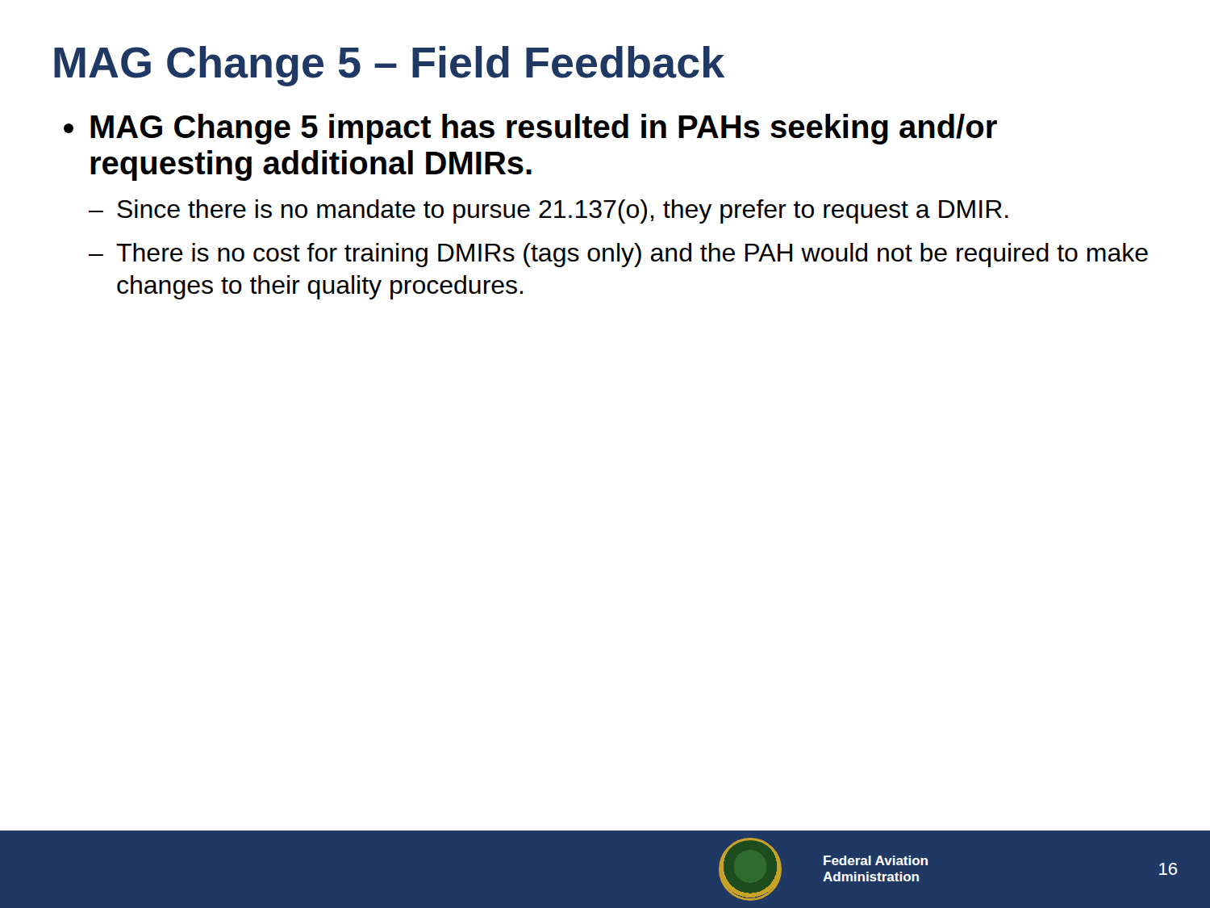MAG Change 5 – Field Feedback
MAG Change 5 impact has resulted in PAHs seeking and/or requesting additional DMIRs.
Since there is no mandate to pursue 21.137(o), they prefer to request a DMIR.
There is no cost for training DMIRs (tags only) and the PAH would not be required to make changes to their quality procedures.
Federal Aviation
Administration
16